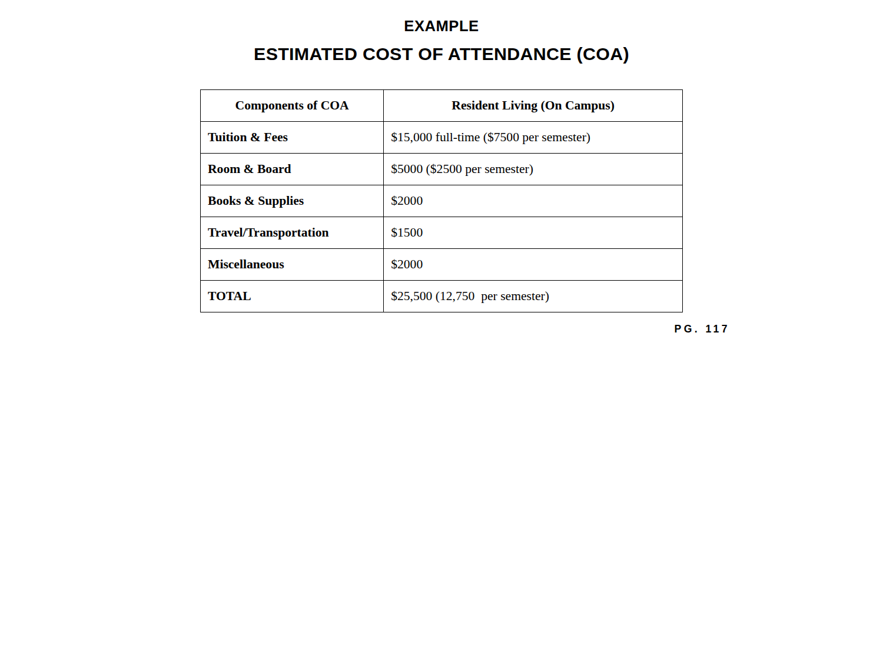EXAMPLE
ESTIMATED COST OF ATTENDANCE (COA)
| Components of COA | Resident Living (On Campus) |
| --- | --- |
| Tuition & Fees | $15,000 full-time ($7500 per semester) |
| Room & Board | $5000 ($2500 per semester) |
| Books & Supplies | $2000 |
| Travel/Transportation | $1500 |
| Miscellaneous | $2000 |
| TOTAL | $25,500 (12,750 per semester) |
PG. 117